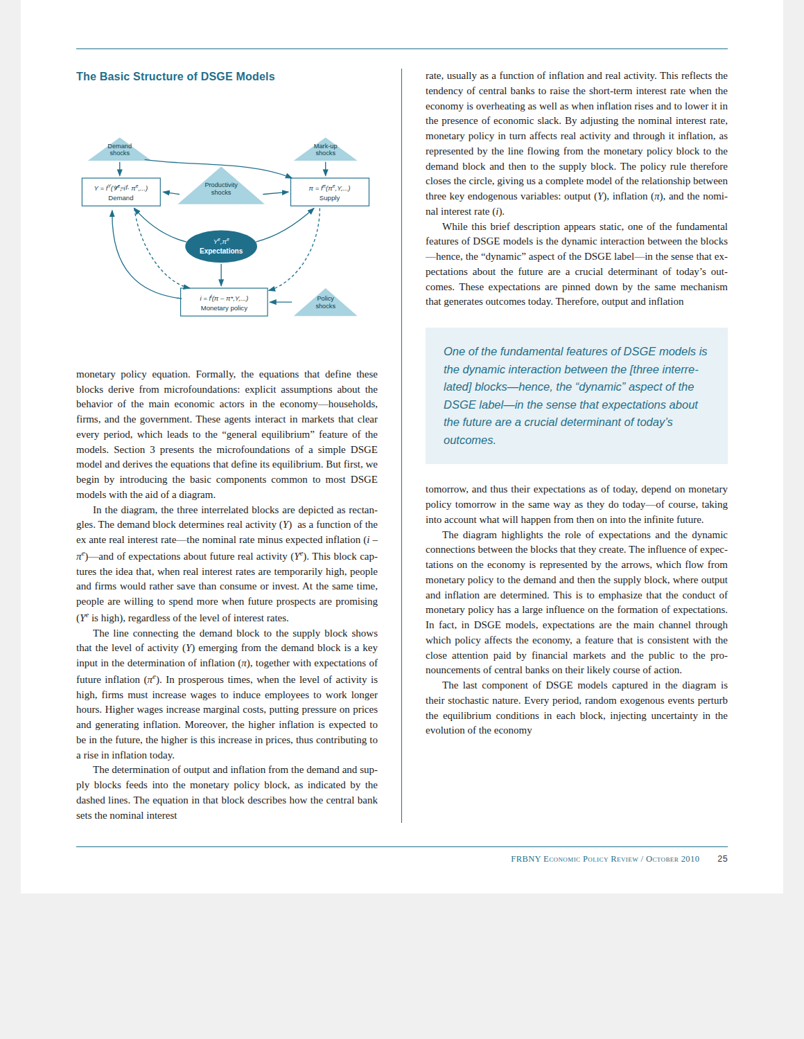The Basic Structure of DSGE Models
Demand shocks Mark-up shocks Productivity shocks Y = f Y = fY(Ye, i - πe,...) Demand π = fπ(πe,Y,...) Supply Ye,πe Expectations i = fi(π – π*,Y,...) Monetary policy Policy shocks
monetary policy equation. Formally, the equations that define these blocks derive from microfoundations: explicit assumptions about the behavior of the main economic actors in the economy—households, firms, and the government. These agents interact in markets that clear every period, which leads to the “general equilibrium” feature of the models. Section 3 presents the microfoundations of a simple DSGE model and derives the equations that define its equilibrium. But first, we begin by introducing the basic components common to most DSGE models with the aid of a diagram.
In the diagram, the three interrelated blocks are depicted as rectangles. The demand block determines real activity (Y) as a function of the ex ante real interest rate—the nominal rate minus expected inflation (i – πe)—and of expectations about future real activity (Ye). This block captures the idea that, when real interest rates are temporarily high, people and firms would rather save than consume or invest. At the same time, people are willing to spend more when future prospects are promising (Ye is high), regardless of the level of interest rates.
The line connecting the demand block to the supply block shows that the level of activity (Y) emerging from the demand block is a key input in the determination of inflation (π), together with expectations of future inflation (πe). In prosperous times, when the level of activity is high, firms must increase wages to induce employees to work longer hours. Higher wages increase marginal costs, putting pressure on prices and generating inflation. Moreover, the higher inflation is expected to be in the future, the higher is this increase in prices, thus contributing to a rise in inflation today.
The determination of output and inflation from the demand and supply blocks feeds into the monetary policy block, as indicated by the dashed lines. The equation in that block describes how the central bank sets the nominal interest
rate, usually as a function of inflation and real activity. This reflects the tendency of central banks to raise the short-term interest rate when the economy is overheating as well as when inflation rises and to lower it in the presence of economic slack. By adjusting the nominal interest rate, monetary policy in turn affects real activity and through it inflation, as represented by the line flowing from the monetary policy block to the demand block and then to the supply block. The policy rule therefore closes the circle, giving us a complete model of the relationship between three key endogenous variables: output (Y), inflation (π), and the nominal interest rate (i).
While this brief description appears static, one of the fundamental features of DSGE models is the dynamic interaction between the blocks—hence, the “dynamic” aspect of the DSGE label—in the sense that expectations about the future are a crucial determinant of today’s outcomes. These expectations are pinned down by the same mechanism that generates outcomes today. Therefore, output and inflation
One of the fundamental features of DSGE models is the dynamic interaction between the [three interrelated] blocks—hence, the “dynamic” aspect of the DSGE label—in the sense that expectations about the future are a crucial determinant of today’s outcomes.
tomorrow, and thus their expectations as of today, depend on monetary policy tomorrow in the same way as they do today—of course, taking into account what will happen from then on into the infinite future.
The diagram highlights the role of expectations and the dynamic connections between the blocks that they create. The influence of expectations on the economy is represented by the arrows, which flow from monetary policy to the demand and then the supply block, where output and inflation are determined. This is to emphasize that the conduct of monetary policy has a large influence on the formation of expectations. In fact, in DSGE models, expectations are the main channel through which policy affects the economy, a feature that is consistent with the close attention paid by financial markets and the public to the pronouncements of central banks on their likely course of action.
The last component of DSGE models captured in the diagram is their stochastic nature. Every period, random exogenous events perturb the equilibrium conditions in each block, injecting uncertainty in the evolution of the economy
FRBNY Economic Policy Review / October 2010 25